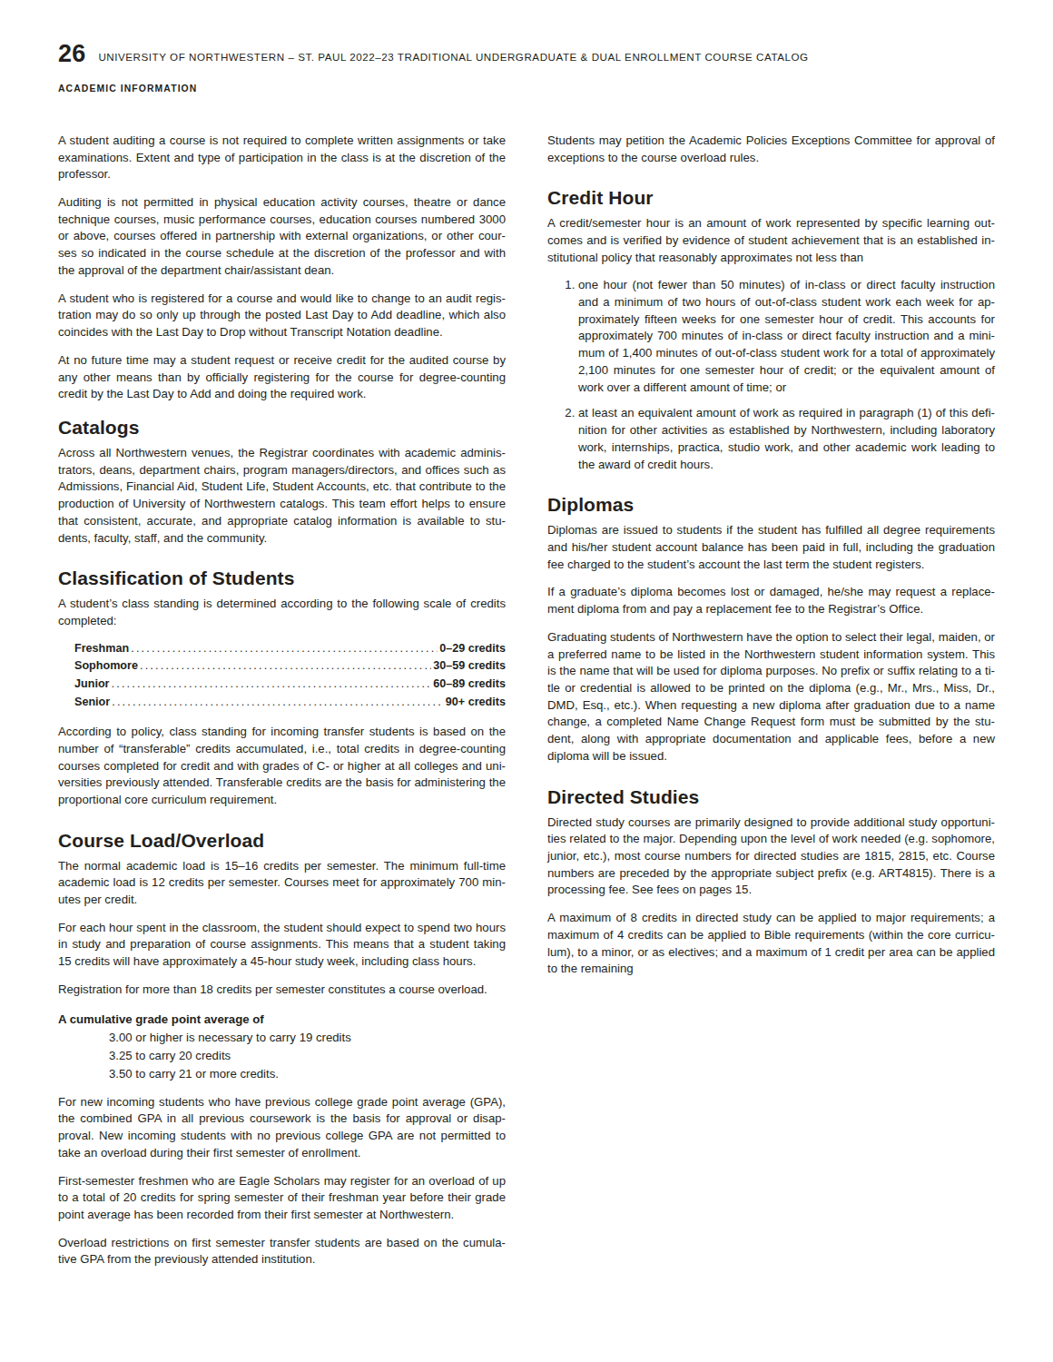26
University of Northwestern – St. Paul 2022–23 Traditional Undergraduate & Dual Enrollment Course Catalog
Academic Information
A student auditing a course is not required to complete written assignments or take examinations. Extent and type of participation in the class is at the discretion of the professor.
Auditing is not permitted in physical education activity courses, theatre or dance technique courses, music performance courses, education courses numbered 3000 or above, courses offered in partnership with external organizations, or other courses so indicated in the course schedule at the discretion of the professor and with the approval of the department chair/assistant dean.
A student who is registered for a course and would like to change to an audit registration may do so only up through the posted Last Day to Add deadline, which also coincides with the Last Day to Drop without Transcript Notation deadline.
At no future time may a student request or receive credit for the audited course by any other means than by officially registering for the course for degree-counting credit by the Last Day to Add and doing the required work.
Catalogs
Across all Northwestern venues, the Registrar coordinates with academic administrators, deans, department chairs, program managers/directors, and offices such as Admissions, Financial Aid, Student Life, Student Accounts, etc. that contribute to the production of University of Northwestern catalogs. This team effort helps to ensure that consistent, accurate, and appropriate catalog information is available to students, faculty, staff, and the community.
Classification of Students
A student’s class standing is determined according to the following scale of credits completed:
Freshman............................................................... 0–29 credits
Sophomore........................................................... 30–59 credits
Junior.................................................................. 60–89 credits
Senior.................................................................. 90+ credits
According to policy, class standing for incoming transfer students is based on the number of “transferable” credits accumulated, i.e., total credits in degree-counting courses completed for credit and with grades of C- or higher at all colleges and universities previously attended. Transferable credits are the basis for administering the proportional core curriculum requirement.
Course Load/Overload
The normal academic load is 15–16 credits per semester. The minimum full-time academic load is 12 credits per semester. Courses meet for approximately 700 minutes per credit.
For each hour spent in the classroom, the student should expect to spend two hours in study and preparation of course assignments. This means that a student taking 15 credits will have approximately a 45-hour study week, including class hours.
Registration for more than 18 credits per semester constitutes a course overload.
A cumulative grade point average of
3.00 or higher is necessary to carry 19 credits
3.25 to carry 20 credits
3.50 to carry 21 or more credits.
For new incoming students who have previous college grade point average (GPA), the combined GPA in all previous coursework is the basis for approval or disapproval. New incoming students with no previous college GPA are not permitted to take an overload during their first semester of enrollment.
First-semester freshmen who are Eagle Scholars may register for an overload of up to a total of 20 credits for spring semester of their freshman year before their grade point average has been recorded from their first semester at Northwestern.
Overload restrictions on first semester transfer students are based on the cumulative GPA from the previously attended institution.
Students may petition the Academic Policies Exceptions Committee for approval of exceptions to the course overload rules.
Credit Hour
A credit/semester hour is an amount of work represented by specific learning outcomes and is verified by evidence of student achievement that is an established institutional policy that reasonably approximates not less than
one hour (not fewer than 50 minutes) of in-class or direct faculty instruction and a minimum of two hours of out-of-class student work each week for approximately fifteen weeks for one semester hour of credit. This accounts for approximately 700 minutes of in-class or direct faculty instruction and a minimum of 1,400 minutes of out-of-class student work for a total of approximately 2,100 minutes for one semester hour of credit; or the equivalent amount of work over a different amount of time; or
at least an equivalent amount of work as required in paragraph (1) of this definition for other activities as established by Northwestern, including laboratory work, internships, practica, studio work, and other academic work leading to the award of credit hours.
Diplomas
Diplomas are issued to students if the student has fulfilled all degree requirements and his/her student account balance has been paid in full, including the graduation fee charged to the student’s account the last term the student registers.
If a graduate’s diploma becomes lost or damaged, he/she may request a replacement diploma from and pay a replacement fee to the Registrar’s Office.
Graduating students of Northwestern have the option to select their legal, maiden, or a preferred name to be listed in the Northwestern student information system. This is the name that will be used for diploma purposes. No prefix or suffix relating to a title or credential is allowed to be printed on the diploma (e.g., Mr., Mrs., Miss, Dr., DMD, Esq., etc.). When requesting a new diploma after graduation due to a name change, a completed Name Change Request form must be submitted by the student, along with appropriate documentation and applicable fees, before a new diploma will be issued.
Directed Studies
Directed study courses are primarily designed to provide additional study opportunities related to the major. Depending upon the level of work needed (e.g. sophomore, junior, etc.), most course numbers for directed studies are 1815, 2815, etc. Course numbers are preceded by the appropriate subject prefix (e.g. ART4815). There is a processing fee. See fees on pages 15.
A maximum of 8 credits in directed study can be applied to major requirements; a maximum of 4 credits can be applied to Bible requirements (within the core curriculum), to a minor, or as electives; and a maximum of 1 credit per area can be applied to the remaining